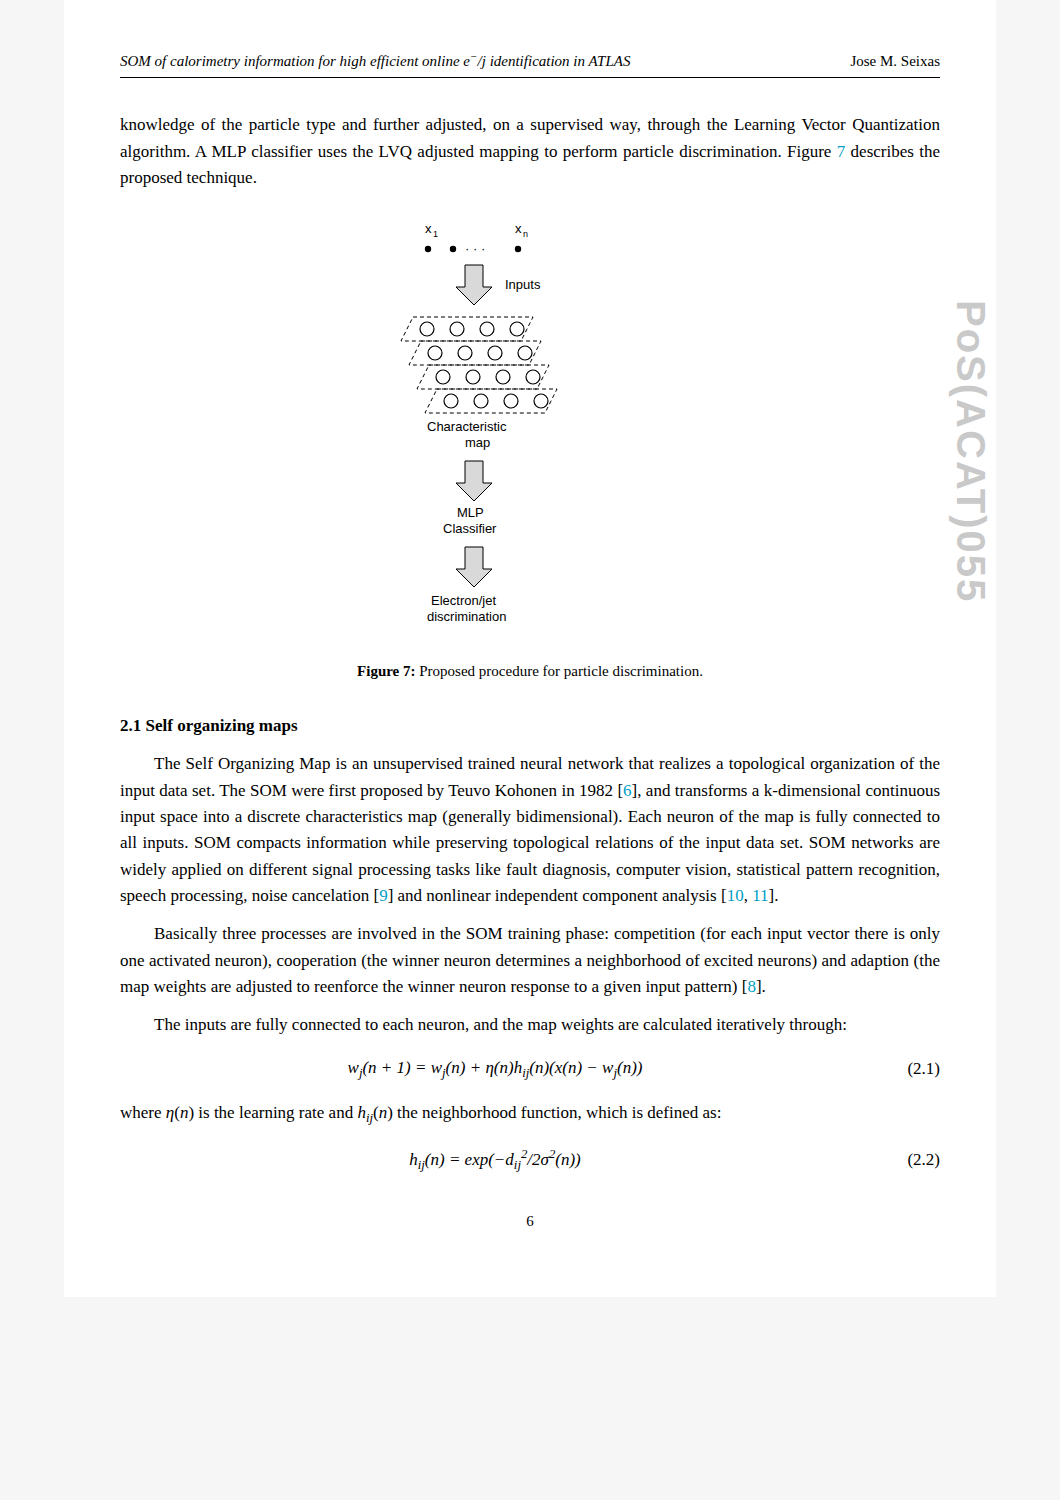PoS(ACAT)055
SOM of calorimetry information for high efficient online e−/j identification in ATLAS Jose M. Seixas
knowledge of the particle type and further adjusted, on a supervised way, through the Learning Vector Quantization algorithm. A MLP classifier uses the LVQ adjusted mapping to perform particle discrimination. Figure 7 describes the proposed technique.
x 1 x n · · · Inputs Characteristic map MLP Classifier Electron/jet discrimination
Figure 7: Proposed procedure for particle discrimination.
2.1 Self organizing maps
The Self Organizing Map is an unsupervised trained neural network that realizes a topological organization of the input data set. The SOM were first proposed by Teuvo Kohonen in 1982 [6], and transforms a k-dimensional continuous input space into a discrete characteristics map (generally bidimensional). Each neuron of the map is fully connected to all inputs. SOM compacts information while preserving topological relations of the input data set. SOM networks are widely applied on different signal processing tasks like fault diagnosis, computer vision, statistical pattern recognition, speech processing, noise cancelation [9] and nonlinear independent component analysis [10, 11].
Basically three processes are involved in the SOM training phase: competition (for each input vector there is only one activated neuron), cooperation (the winner neuron determines a neighborhood of excited neurons) and adaption (the map weights are adjusted to reenforce the winner neuron response to a given input pattern) [8].
The inputs are fully connected to each neuron, and the map weights are calculated iteratively through:
wj(n + 1) = wj(n) + η(n)hij(n)(x(n) − wj(n))
(2.1)
where η(n) is the learning rate and hij(n) the neighborhood function, which is defined as:
hij(n) = exp(−dij2/2σ2(n))
(2.2)
6